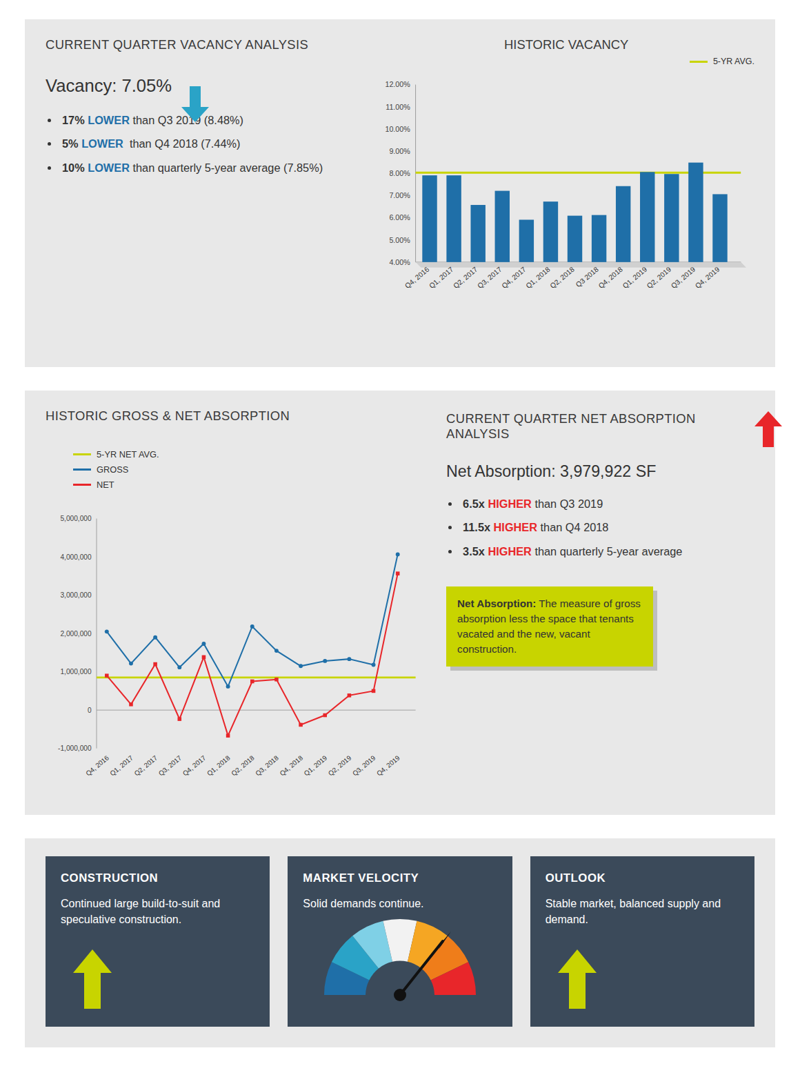Current Quarter Vacancy Analysis
Vacancy: 7.05%
17% LOWER than Q3 2019 (8.48%)
5% LOWER than Q4 2018 (7.44%)
10% LOWER than quarterly 5-year average (7.85%)
Historic Vacancy
5-YR AVG.
12.00% 11.00% 10.00% 9.00% 8.00% 7.00% 6.00% 5.00% 4.00% Q4, 2016 Q1, 2017 Q2, 2017 Q3, 2017 Q4, 2017 Q1, 2018 Q2, 2018 Q3 2018 Q4, 2018 Q1, 2019 Q2, 2019 Q3, 2019 Q4, 2019
Historic Gross & Net Absorption
5-YR NET AVG.
GROSS
NET
5,000,000 4,000,000 3,000,000 2,000,000 1,000,000 0 -1,000,000 Q4, 2016 Q1, 2017 Q2, 2017 Q3, 2017 Q4, 2017 Q1, 2018 Q2, 2018 Q3, 2018 Q4, 2018 Q1, 2019 Q2, 2019 Q3, 2019 Q4, 2019
Current Quarter Net Absorption Analysis
Net Absorption: 3,979,922 SF
6.5x HIGHER than Q3 2019
11.5x HIGHER than Q4 2018
3.5x HIGHER than quarterly 5-year average
Net Absorption: The measure of gross absorption less the space that tenants vacated and the new, vacant construction.
Construction
Continued large build-to-suit and speculative construction.
Market Velocity
Solid demands continue.
Outlook
Stable market, balanced supply and demand.